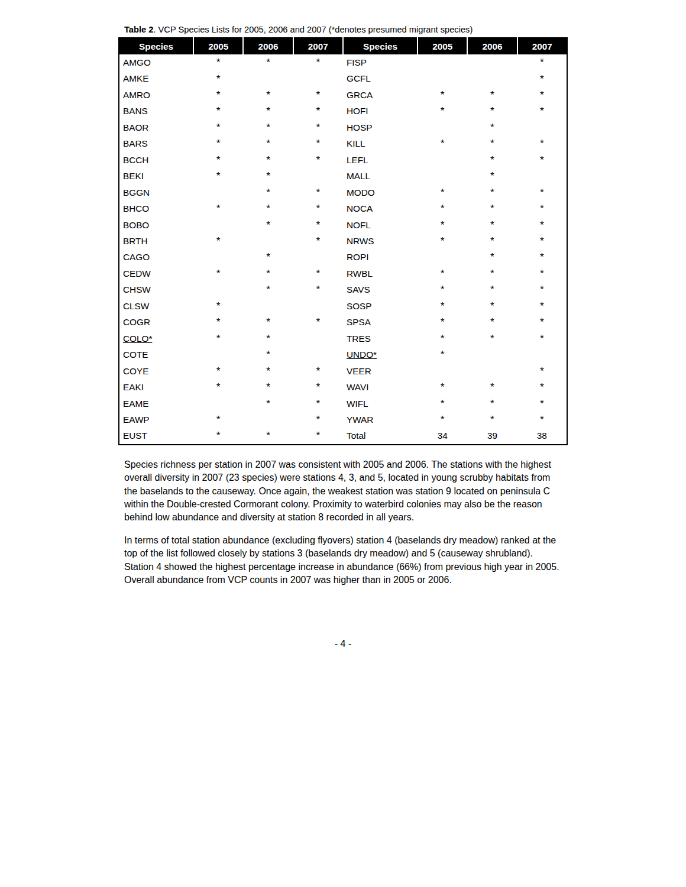Table 2. VCP Species Lists for 2005, 2006 and 2007 (*denotes presumed migrant species)
| Species | 2005 | 2006 | 2007 | Species | 2005 | 2006 | 2007 |
| --- | --- | --- | --- | --- | --- | --- | --- |
| AMGO | * | * | * | FISP | | | * |
| AMKE | * | | | GCFL | | | * |
| AMRO | * | * | * | GRCA | * | * | * |
| BANS | * | * | * | HOFI | * | * | * |
| BAOR | * | * | * | HOSP | | * | |
| BARS | * | * | * | KILL | * | * | * |
| BCCH | * | * | * | LEFL | | * | * |
| BEKI | * | * | | MALL | | * | |
| BGGN | | * | * | MODO | * | * | * |
| BHCO | * | * | * | NOCA | * | * | * |
| BOBO | | * | * | NOFL | * | * | * |
| BRTH | * | | * | NRWS | * | * | * |
| CAGO | | * | | ROPI | | * | * |
| CEDW | * | * | * | RWBL | * | * | * |
| CHSW | | * | * | SAVS | * | * | * |
| CLSW | * | | | SOSP | * | * | * |
| COGR | * | * | * | SPSA | * | * | * |
| COLO* | * | * | | TRES | * | * | * |
| COTE | | * | | UNDO* | * | | |
| COYE | * | * | * | VEER | | | * |
| EAKI | * | * | * | WAVI | * | * | * |
| EAME | | * | * | WIFL | * | * | * |
| EAWP | * | | * | YWAR | * | * | * |
| EUST | * | * | * | Total | 34 | 39 | 38 |
Species richness per station in 2007 was consistent with 2005 and 2006. The stations with the highest overall diversity in 2007 (23 species) were stations 4, 3, and 5, located in young scrubby habitats from the baselands to the causeway. Once again, the weakest station was station 9 located on peninsula C within the Double-crested Cormorant colony. Proximity to waterbird colonies may also be the reason behind low abundance and diversity at station 8 recorded in all years.
In terms of total station abundance (excluding flyovers) station 4 (baselands dry meadow) ranked at the top of the list followed closely by stations 3 (baselands dry meadow) and 5 (causeway shrubland). Station 4 showed the highest percentage increase in abundance (66%) from previous high year in 2005. Overall abundance from VCP counts in 2007 was higher than in 2005 or 2006.
- 4 -